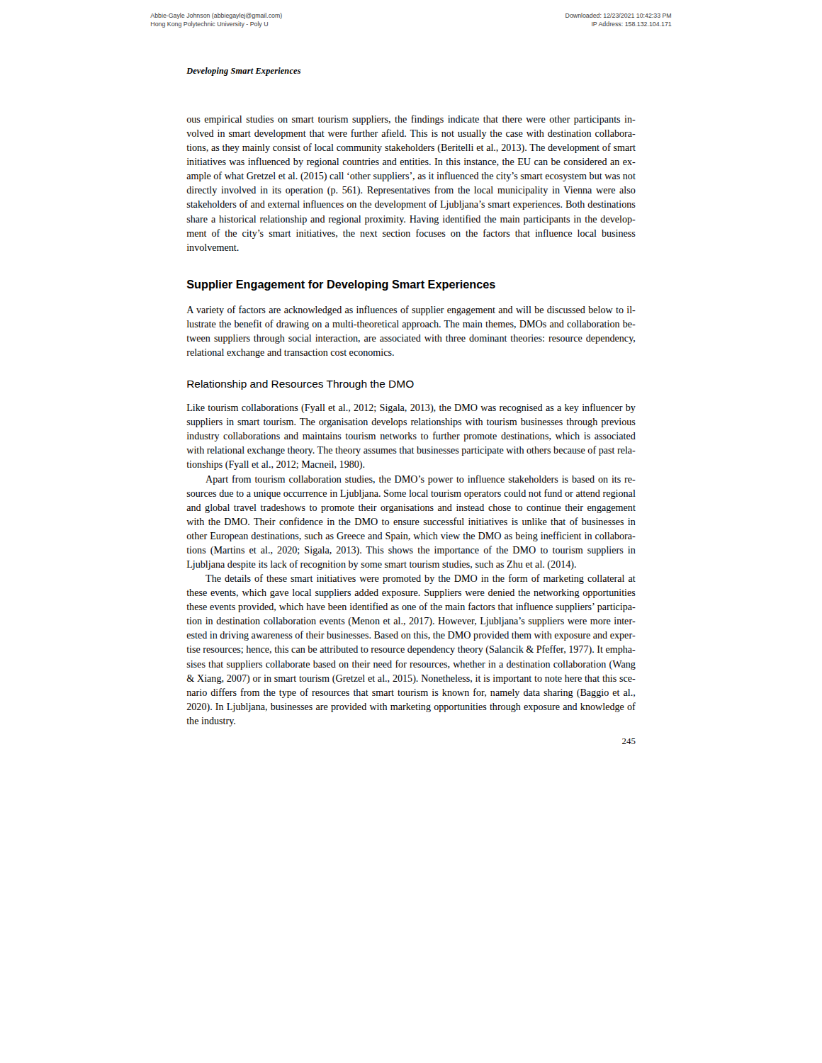Abbie-Gayle Johnson (abbiegaylej@gmail.com)
Hong Kong Polytechnic University - Poly U
Downloaded: 12/23/2021 10:42:33 PM
IP Address: 158.132.104.171
Developing Smart Experiences
ous empirical studies on smart tourism suppliers, the findings indicate that there were other participants involved in smart development that were further afield. This is not usually the case with destination collaborations, as they mainly consist of local community stakeholders (Beritelli et al., 2013). The development of smart initiatives was influenced by regional countries and entities. In this instance, the EU can be considered an example of what Gretzel et al. (2015) call ‘other suppliers’, as it influenced the city’s smart ecosystem but was not directly involved in its operation (p. 561). Representatives from the local municipality in Vienna were also stakeholders of and external influences on the development of Ljubljana’s smart experiences. Both destinations share a historical relationship and regional proximity. Having identified the main participants in the development of the city’s smart initiatives, the next section focuses on the factors that influence local business involvement.
Supplier Engagement for Developing Smart Experiences
A variety of factors are acknowledged as influences of supplier engagement and will be discussed below to illustrate the benefit of drawing on a multi-theoretical approach. The main themes, DMOs and collaboration between suppliers through social interaction, are associated with three dominant theories: resource dependency, relational exchange and transaction cost economics.
Relationship and Resources Through the DMO
Like tourism collaborations (Fyall et al., 2012; Sigala, 2013), the DMO was recognised as a key influencer by suppliers in smart tourism. The organisation develops relationships with tourism businesses through previous industry collaborations and maintains tourism networks to further promote destinations, which is associated with relational exchange theory. The theory assumes that businesses participate with others because of past relationships (Fyall et al., 2012; Macneil, 1980).
Apart from tourism collaboration studies, the DMO’s power to influence stakeholders is based on its resources due to a unique occurrence in Ljubljana. Some local tourism operators could not fund or attend regional and global travel tradeshows to promote their organisations and instead chose to continue their engagement with the DMO. Their confidence in the DMO to ensure successful initiatives is unlike that of businesses in other European destinations, such as Greece and Spain, which view the DMO as being inefficient in collaborations (Martins et al., 2020; Sigala, 2013). This shows the importance of the DMO to tourism suppliers in Ljubljana despite its lack of recognition by some smart tourism studies, such as Zhu et al. (2014).
The details of these smart initiatives were promoted by the DMO in the form of marketing collateral at these events, which gave local suppliers added exposure. Suppliers were denied the networking opportunities these events provided, which have been identified as one of the main factors that influence suppliers’ participation in destination collaboration events (Menon et al., 2017). However, Ljubljana’s suppliers were more interested in driving awareness of their businesses. Based on this, the DMO provided them with exposure and expertise resources; hence, this can be attributed to resource dependency theory (Salancik & Pfeffer, 1977). It emphasises that suppliers collaborate based on their need for resources, whether in a destination collaboration (Wang & Xiang, 2007) or in smart tourism (Gretzel et al., 2015). Nonetheless, it is important to note here that this scenario differs from the type of resources that smart tourism is known for, namely data sharing (Baggio et al., 2020). In Ljubljana, businesses are provided with marketing opportunities through exposure and knowledge of the industry.
245